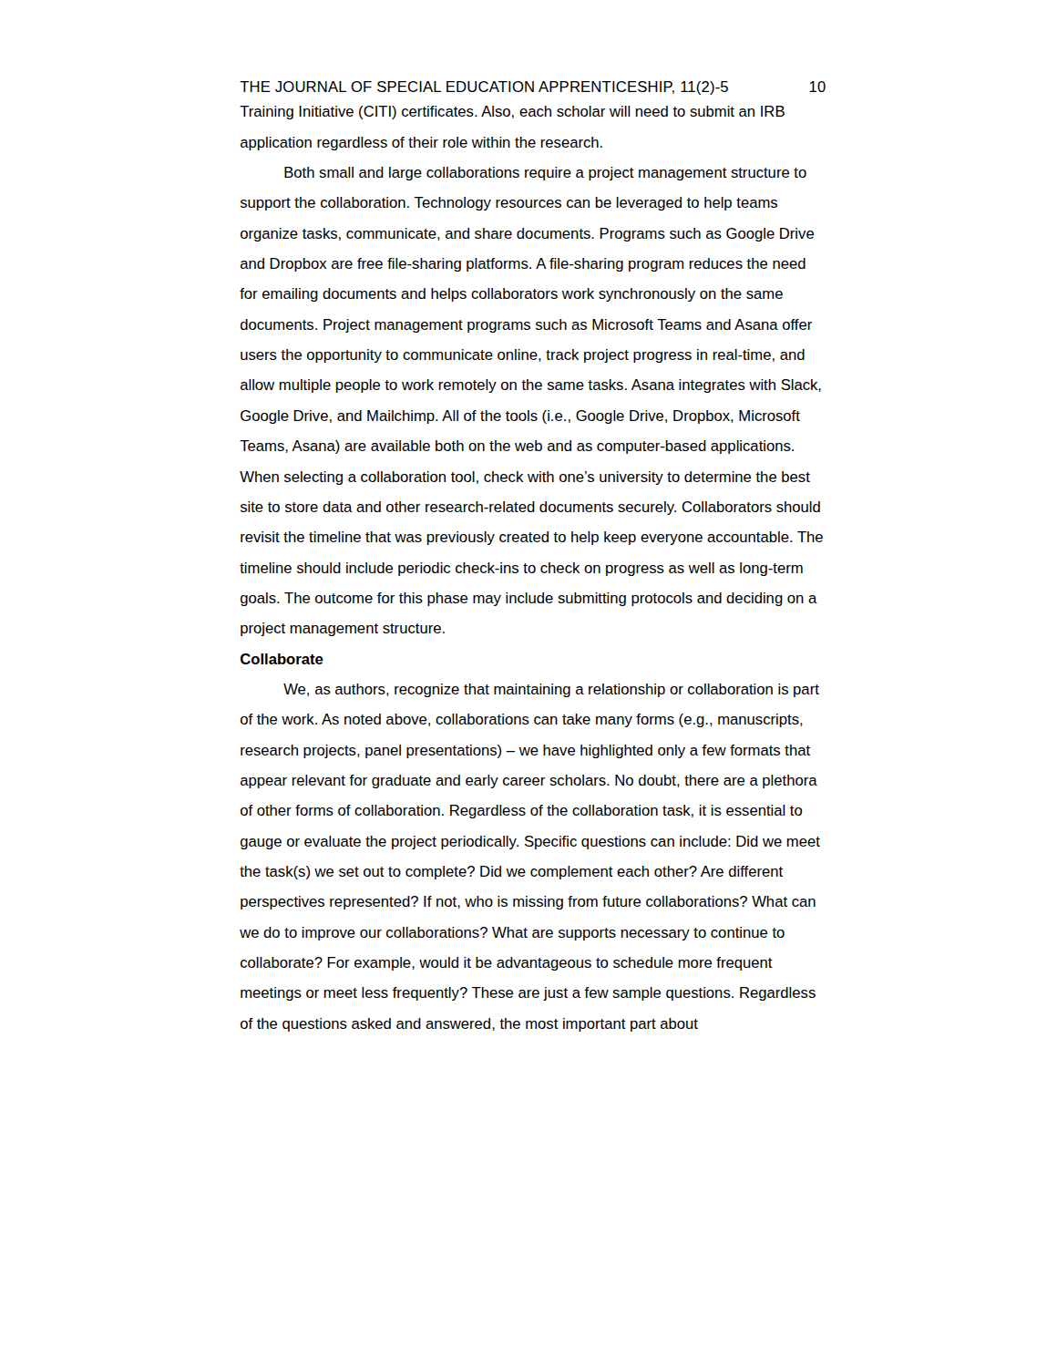The Journal of Special Education Apprenticeship, 11(2)-5 10
Training Initiative (CITI) certificates. Also, each scholar will need to submit an IRB application regardless of their role within the research.
Both small and large collaborations require a project management structure to support the collaboration. Technology resources can be leveraged to help teams organize tasks, communicate, and share documents. Programs such as Google Drive and Dropbox are free file-sharing platforms. A file-sharing program reduces the need for emailing documents and helps collaborators work synchronously on the same documents. Project management programs such as Microsoft Teams and Asana offer users the opportunity to communicate online, track project progress in real-time, and allow multiple people to work remotely on the same tasks. Asana integrates with Slack, Google Drive, and Mailchimp. All of the tools (i.e., Google Drive, Dropbox, Microsoft Teams, Asana) are available both on the web and as computer-based applications. When selecting a collaboration tool, check with one’s university to determine the best site to store data and other research-related documents securely. Collaborators should revisit the timeline that was previously created to help keep everyone accountable. The timeline should include periodic check-ins to check on progress as well as long-term goals. The outcome for this phase may include submitting protocols and deciding on a project management structure.
Collaborate
We, as authors, recognize that maintaining a relationship or collaboration is part of the work. As noted above, collaborations can take many forms (e.g., manuscripts, research projects, panel presentations) – we have highlighted only a few formats that appear relevant for graduate and early career scholars. No doubt, there are a plethora of other forms of collaboration. Regardless of the collaboration task, it is essential to gauge or evaluate the project periodically. Specific questions can include: Did we meet the task(s) we set out to complete? Did we complement each other? Are different perspectives represented? If not, who is missing from future collaborations? What can we do to improve our collaborations? What are supports necessary to continue to collaborate? For example, would it be advantageous to schedule more frequent meetings or meet less frequently? These are just a few sample questions. Regardless of the questions asked and answered, the most important part about